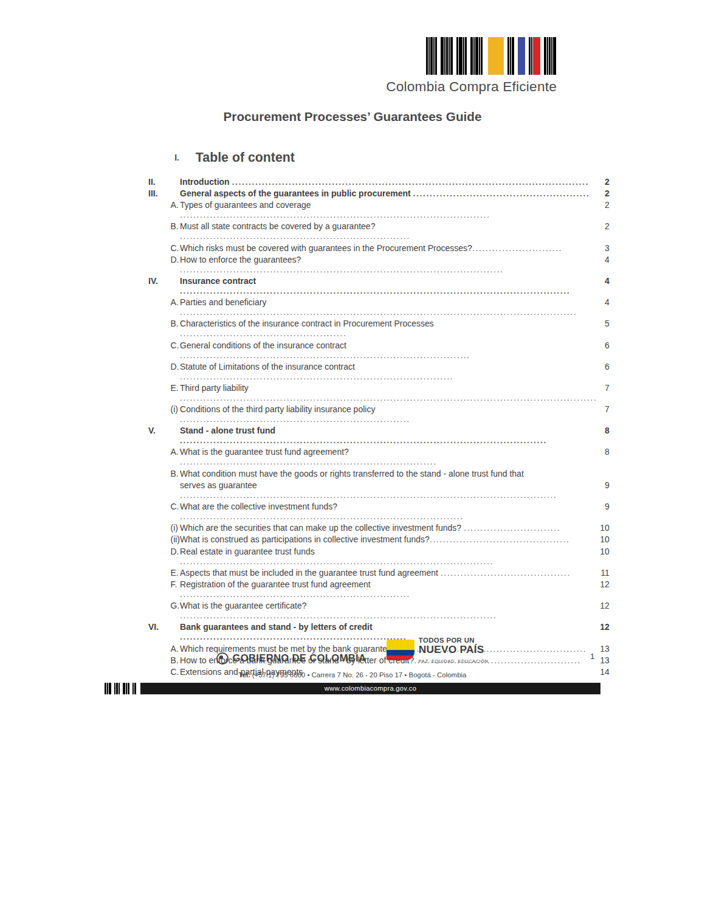Colombia Compra Eficiente
Procurement Processes’ Guarantees Guide
I. Table of content
| II. | Introduction ........................................................................................................... | 2 |
| III. | General aspects of the guarantees in public procurement ..................................................... | 2 |
| A. | Types of guarantees and coverage ............................................................................................. | 2 |
| B. | Must all state contracts be covered by a guarantee? ..................................................................... | 2 |
| C. | Which risks must be covered with guarantees in the Procurement Processes? ........................... | 3 |
| D. | How to enforce the guarantees? ................................................................................................. | 4 |
| IV. | Insurance contract ..................................................................................................................... | 4 |
| A. | Parties and beneficiary ....................................................................................................................... | 4 |
| B. | Characteristics of the insurance contract in Procurement Processes .................................................. | 5 |
| C. | General conditions of the insurance contract ....................................................................................... | 6 |
| D. | Statute of Limitations of the insurance contract .................................................................................. | 6 |
| E. | Third party liability ............................................................................................................................. | 7 |
| (i) | Conditions of the third party liability insurance policy ..................................................................... | 7 |
| V. | Stand - alone trust fund .............................................................................................................. | 8 |
| A. | What is the guarantee trust fund agreement? ............................................................................. | 8 |
| B. | What condition must have the goods or rights transferred to the stand - alone trust fund that | |
| | serves as guarantee ................................................................................................................. | 9 |
| C. | What are the collective investment funds? ..................................................................................... | 9 |
| (i) | Which are the securities that can make up the collective investment funds? ............................. | 10 |
| (ii) | What is construed as participations in collective investment funds? .......................................... | 10 |
| D. | Real estate in guarantee trust funds .............................................................................................. | 10 |
| E. | Aspects that must be included in the guarantee trust fund agreement ....................................... | 11 |
| F. | Registration of the guarantee trust fund agreement ..................................................................... | 12 |
| G. | What is the guarantee certificate? ............................................................................................... | 12 |
| VI. | Bank guarantees and stand - by letters of credit .................................................................... | 12 |
| A. | Which requirements must be met by the bank guarantees? ....................................................... | 13 |
| B. | How to enforce a bank guarantee or stand - by letter of credit? .................................................. | 13 |
| C. | Extensions and partial payments ................................................................................................ | 14 |
GOBIERNO DE COLOMBIA
TODOS POR UN
NUEVO PAÍS
PAZ EQUIDAD EDUCACIÓN
1
Tel. (+57 1) 795 6600 • Carrera 7 No. 26 - 20 Piso 17 • Bogotá - Colombia
www.colombiacompra.gov.co